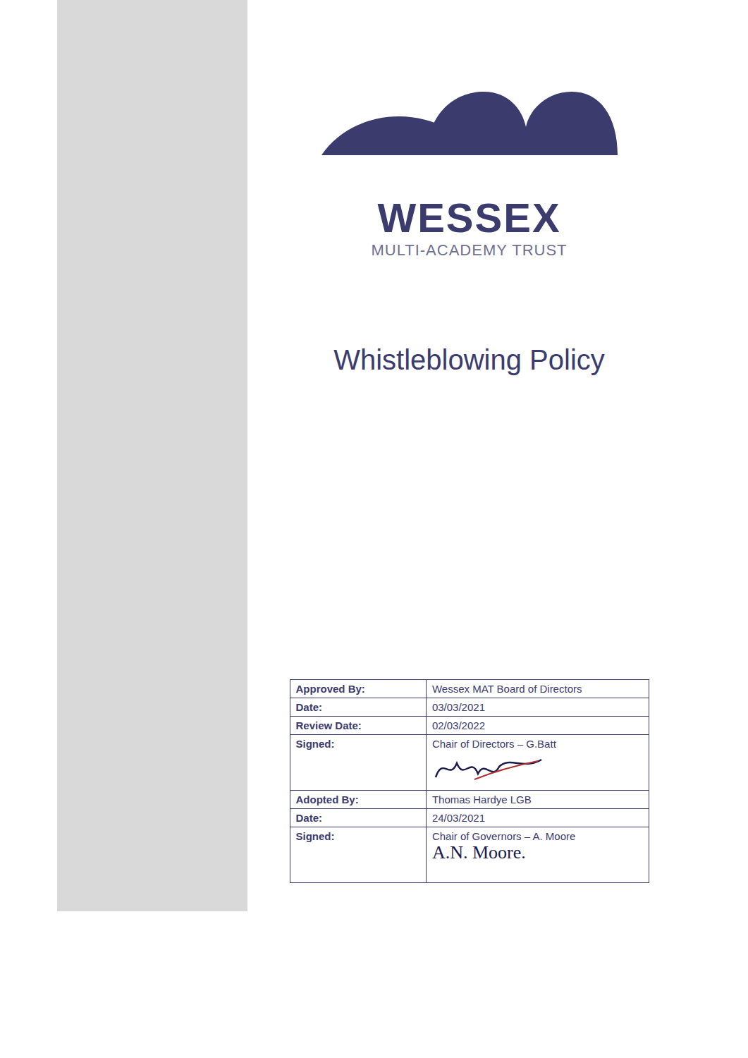WESSEX
MULTI-ACADEMY TRUST
Whistleblowing Policy
| Approved By: | Wessex MAT Board of Directors |
| Date: | 03/03/2021 |
| Review Date: | 02/03/2022 |
| Signed: | Chair of Directors – G.Batt |
| Adopted By: | Thomas Hardye LGB |
| Date: | 24/03/2021 |
| Signed: | Chair of Governors – A. Moore A.N. Moore. |